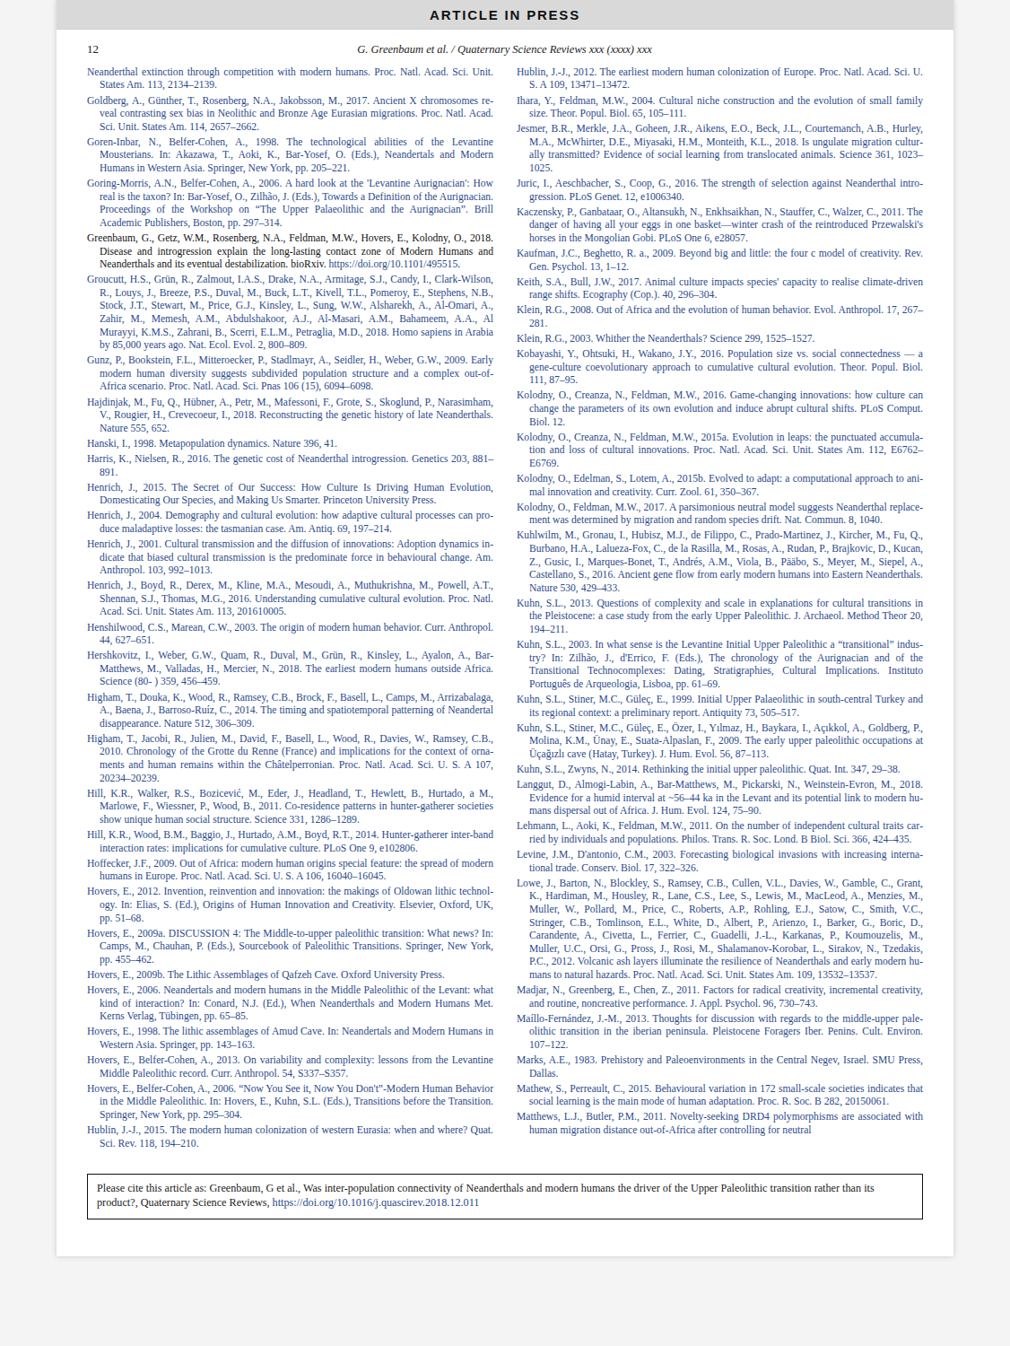ARTICLE IN PRESS
12 G. Greenbaum et al. / Quaternary Science Reviews xxx (xxxx) xxx
Neanderthal extinction through competition with modern humans. Proc. Natl. Acad. Sci. Unit. States Am. 113, 2134–2139.
Goldberg, A., Günther, T., Rosenberg, N.A., Jakobsson, M., 2017. Ancient X chromosomes reveal contrasting sex bias in Neolithic and Bronze Age Eurasian migrations. Proc. Natl. Acad. Sci. Unit. States Am. 114, 2657–2662.
Goren-Inbar, N., Belfer-Cohen, A., 1998. The technological abilities of the Levantine Mousterians. In: Akazawa, T., Aoki, K., Bar-Yosef, O. (Eds.), Neandertals and Modern Humans in Western Asia. Springer, New York, pp. 205–221.
Goring-Morris, A.N., Belfer-Cohen, A., 2006. A hard look at the 'Levantine Aurignacian': How real is the taxon? In: Bar-Yosef, O., Zilhão, J. (Eds.), Towards a Definition of the Aurignacian. Proceedings of the Workshop on “The Upper Palaeolithic and the Aurignacian”. Brill Academic Publishers, Boston, pp. 297–314.
Greenbaum, G., Getz, W.M., Rosenberg, N.A., Feldman, M.W., Hovers, E., Kolodny, O., 2018. Disease and introgression explain the long-lasting contact zone of Modern Humans and Neanderthals and its eventual destabilization. bioRxiv. https://doi.org/10.1101/495515.
Groucutt, H.S., Grün, R., Zalmout, I.A.S., Drake, N.A., Armitage, S.J., Candy, I., Clark-Wilson, R., Louys, J., Breeze, P.S., Duval, M., Buck, L.T., Kivell, T.L., Pomeroy, E., Stephens, N.B., Stock, J.T., Stewart, M., Price, G.J., Kinsley, L., Sung, W.W., Alsharekh, A., Al-Omari, A., Zahir, M., Memesh, A.M., Abdulshakoor, A.J., Al-Masari, A.M., Bahameem, A.A., Al Murayyi, K.M.S., Zahrani, B., Scerri, E.L.M., Petraglia, M.D., 2018. Homo sapiens in Arabia by 85,000 years ago. Nat. Ecol. Evol. 2, 800–809.
Gunz, P., Bookstein, F.L., Mitteroecker, P., Stadlmayr, A., Seidler, H., Weber, G.W., 2009. Early modern human diversity suggests subdivided population structure and a complex out-of-Africa scenario. Proc. Natl. Acad. Sci. Pnas 106 (15), 6094–6098.
Hajdinjak, M., Fu, Q., Hübner, A., Petr, M., Mafessoni, F., Grote, S., Skoglund, P., Narasimham, V., Rougier, H., Crevecoeur, I., 2018. Reconstructing the genetic history of late Neanderthals. Nature 555, 652.
Hanski, I., 1998. Metapopulation dynamics. Nature 396, 41.
Harris, K., Nielsen, R., 2016. The genetic cost of Neanderthal introgression. Genetics 203, 881–891.
Henrich, J., 2015. The Secret of Our Success: How Culture Is Driving Human Evolution, Domesticating Our Species, and Making Us Smarter. Princeton University Press.
Henrich, J., 2004. Demography and cultural evolution: how adaptive cultural processes can produce maladaptive losses: the tasmanian case. Am. Antiq. 69, 197–214.
Henrich, J., 2001. Cultural transmission and the diffusion of innovations: Adoption dynamics indicate that biased cultural transmission is the predominate force in behavioural change. Am. Anthropol. 103, 992–1013.
Henrich, J., Boyd, R., Derex, M., Kline, M.A., Mesoudi, A., Muthukrishna, M., Powell, A.T., Shennan, S.J., Thomas, M.G., 2016. Understanding cumulative cultural evolution. Proc. Natl. Acad. Sci. Unit. States Am. 113, 201610005.
Henshilwood, C.S., Marean, C.W., 2003. The origin of modern human behavior. Curr. Anthropol. 44, 627–651.
Hershkovitz, I., Weber, G.W., Quam, R., Duval, M., Grün, R., Kinsley, L., Ayalon, A., Bar-Matthews, M., Valladas, H., Mercier, N., 2018. The earliest modern humans outside Africa. Science (80- ) 359, 456–459.
Higham, T., Douka, K., Wood, R., Ramsey, C.B., Brock, F., Basell, L., Camps, M., Arrizabalaga, A., Baena, J., Barroso-Ruíz, C., 2014. The timing and spatiotemporal patterning of Neandertal disappearance. Nature 512, 306–309.
Higham, T., Jacobi, R., Julien, M., David, F., Basell, L., Wood, R., Davies, W., Ramsey, C.B., 2010. Chronology of the Grotte du Renne (France) and implications for the context of ornaments and human remains within the Châtelperronian. Proc. Natl. Acad. Sci. U. S. A 107, 20234–20239.
Hill, K.R., Walker, R.S., Bozicević, M., Eder, J., Headland, T., Hewlett, B., Hurtado, a M., Marlowe, F., Wiessner, P., Wood, B., 2011. Co-residence patterns in hunter-gatherer societies show unique human social structure. Science 331, 1286–1289.
Hill, K.R., Wood, B.M., Baggio, J., Hurtado, A.M., Boyd, R.T., 2014. Hunter-gatherer inter-band interaction rates: implications for cumulative culture. PLoS One 9, e102806.
Hoffecker, J.F., 2009. Out of Africa: modern human origins special feature: the spread of modern humans in Europe. Proc. Natl. Acad. Sci. U. S. A 106, 16040–16045.
Hovers, E., 2012. Invention, reinvention and innovation: the makings of Oldowan lithic technology. In: Elias, S. (Ed.), Origins of Human Innovation and Creativity. Elsevier, Oxford, UK, pp. 51–68.
Hovers, E., 2009a. DISCUSSION 4: The Middle-to-upper paleolithic transition: What news? In: Camps, M., Chauhan, P. (Eds.), Sourcebook of Paleolithic Transitions. Springer, New York, pp. 455–462.
Hovers, E., 2009b. The Lithic Assemblages of Qafzeh Cave. Oxford University Press.
Hovers, E., 2006. Neandertals and modern humans in the Middle Paleolithic of the Levant: what kind of interaction? In: Conard, N.J. (Ed.), When Neanderthals and Modern Humans Met. Kerns Verlag, Tübingen, pp. 65–85.
Hovers, E., 1998. The lithic assemblages of Amud Cave. In: Neandertals and Modern Humans in Western Asia. Springer, pp. 143–163.
Hovers, E., Belfer-Cohen, A., 2013. On variability and complexity: lessons from the Levantine Middle Paleolithic record. Curr. Anthropol. 54, S337–S357.
Hovers, E., Belfer-Cohen, A., 2006. “Now You See it, Now You Don't”-Modern Human Behavior in the Middle Paleolithic. In: Hovers, E., Kuhn, S.L. (Eds.), Transitions before the Transition. Springer, New York, pp. 295–304.
Hublin, J.-J., 2015. The modern human colonization of western Eurasia: when and where? Quat. Sci. Rev. 118, 194–210.
Hublin, J.-J., 2012. The earliest modern human colonization of Europe. Proc. Natl. Acad. Sci. U. S. A 109, 13471–13472.
Ihara, Y., Feldman, M.W., 2004. Cultural niche construction and the evolution of small family size. Theor. Popul. Biol. 65, 105–111.
Jesmer, B.R., Merkle, J.A., Goheen, J.R., Aikens, E.O., Beck, J.L., Courtemanch, A.B., Hurley, M.A., McWhirter, D.E., Miyasaki, H.M., Monteith, K.L., 2018. Is ungulate migration culturally transmitted? Evidence of social learning from translocated animals. Science 361, 1023–1025.
Juric, I., Aeschbacher, S., Coop, G., 2016. The strength of selection against Neanderthal introgression. PLoS Genet. 12, e1006340.
Kaczensky, P., Ganbataar, O., Altansukh, N., Enkhsaikhan, N., Stauffer, C., Walzer, C., 2011. The danger of having all your eggs in one basket—winter crash of the reintroduced Przewalski's horses in the Mongolian Gobi. PLoS One 6, e28057.
Kaufman, J.C., Beghetto, R. a., 2009. Beyond big and little: the four c model of creativity. Rev. Gen. Psychol. 13, 1–12.
Keith, S.A., Bull, J.W., 2017. Animal culture impacts species' capacity to realise climate-driven range shifts. Ecography (Cop.). 40, 296–304.
Klein, R.G., 2008. Out of Africa and the evolution of human behavior. Evol. Anthropol. 17, 267–281.
Klein, R.G., 2003. Whither the Neanderthals? Science 299, 1525–1527.
Kobayashi, Y., Ohtsuki, H., Wakano, J.Y., 2016. Population size vs. social connectedness — a gene-culture coevolutionary approach to cumulative cultural evolution. Theor. Popul. Biol. 111, 87–95.
Kolodny, O., Creanza, N., Feldman, M.W., 2016. Game-changing innovations: how culture can change the parameters of its own evolution and induce abrupt cultural shifts. PLoS Comput. Biol. 12.
Kolodny, O., Creanza, N., Feldman, M.W., 2015a. Evolution in leaps: the punctuated accumulation and loss of cultural innovations. Proc. Natl. Acad. Sci. Unit. States Am. 112, E6762–E6769.
Kolodny, O., Edelman, S., Lotem, A., 2015b. Evolved to adapt: a computational approach to animal innovation and creativity. Curr. Zool. 61, 350–367.
Kolodny, O., Feldman, M.W., 2017. A parsimonious neutral model suggests Neanderthal replacement was determined by migration and random species drift. Nat. Commun. 8, 1040.
Kuhlwilm, M., Gronau, I., Hubisz, M.J., de Filippo, C., Prado-Martinez, J., Kircher, M., Fu, Q., Burbano, H.A., Lalueza-Fox, C., de la Rasilla, M., Rosas, A., Rudan, P., Brajkovic, D., Kucan, Z., Gusic, I., Marques-Bonet, T., Andrés, A.M., Viola, B., Pääbo, S., Meyer, M., Siepel, A., Castellano, S., 2016. Ancient gene flow from early modern humans into Eastern Neanderthals. Nature 530, 429–433.
Kuhn, S.L., 2013. Questions of complexity and scale in explanations for cultural transitions in the Pleistocene: a case study from the early Upper Paleolithic. J. Archaeol. Method Theor 20, 194–211.
Kuhn, S.L., 2003. In what sense is the Levantine Initial Upper Paleolithic a “transitional” industry? In: Zilhão, J., d'Errico, F. (Eds.), The chronology of the Aurignacian and of the Transitional Technocomplexes: Dating, Stratigraphies, Cultural Implications. Instituto Português de Arqueologia, Lisboa, pp. 61–69.
Kuhn, S.L., Stiner, M.C., Güleç, E., 1999. Initial Upper Palaeolithic in south-central Turkey and its regional context: a preliminary report. Antiquity 73, 505–517.
Kuhn, S.L., Stiner, M.C., Güleç, E., Özer, I., Yılmaz, H., Baykara, I., Açıkkol, A., Goldberg, P., Molina, K.M., Ünay, E., Suata-Alpaslan, F., 2009. The early upper paleolithic occupations at Üçağızlı cave (Hatay, Turkey). J. Hum. Evol. 56, 87–113.
Kuhn, S.L., Zwyns, N., 2014. Rethinking the initial upper paleolithic. Quat. Int. 347, 29–38.
Langgut, D., Almogi-Labin, A., Bar-Matthews, M., Pickarski, N., Weinstein-Evron, M., 2018. Evidence for a humid interval at ~56–44 ka in the Levant and its potential link to modern humans dispersal out of Africa. J. Hum. Evol. 124, 75–90.
Lehmann, L., Aoki, K., Feldman, M.W., 2011. On the number of independent cultural traits carried by individuals and populations. Philos. Trans. R. Soc. Lond. B Biol. Sci. 366, 424–435.
Levine, J.M., D'antonio, C.M., 2003. Forecasting biological invasions with increasing international trade. Conserv. Biol. 17, 322–326.
Lowe, J., Barton, N., Blockley, S., Ramsey, C.B., Cullen, V.L., Davies, W., Gamble, C., Grant, K., Hardiman, M., Housley, R., Lane, C.S., Lee, S., Lewis, M., MacLeod, A., Menzies, M., Muller, W., Pollard, M., Price, C., Roberts, A.P., Rohling, E.J., Satow, C., Smith, V.C., Stringer, C.B., Tomlinson, E.L., White, D., Albert, P., Arienzo, I., Barker, G., Boric, D., Carandente, A., Civetta, L., Ferrier, C., Guadelli, J.-L., Karkanas, P., Koumouzelis, M., Muller, U.C., Orsi, G., Pross, J., Rosi, M., Shalamanov-Korobar, L., Sirakov, N., Tzedakis, P.C., 2012. Volcanic ash layers illuminate the resilience of Neanderthals and early modern humans to natural hazards. Proc. Natl. Acad. Sci. Unit. States Am. 109, 13532–13537.
Madjar, N., Greenberg, E., Chen, Z., 2011. Factors for radical creativity, incremental creativity, and routine, noncreative performance. J. Appl. Psychol. 96, 730–743.
Maíllo-Fernández, J.-M., 2013. Thoughts for discussion with regards to the middle-upper paleolithic transition in the iberian peninsula. Pleistocene Foragers Iber. Penins. Cult. Environ. 107–122.
Marks, A.E., 1983. Prehistory and Paleoenvironments in the Central Negev, Israel. SMU Press, Dallas.
Mathew, S., Perreault, C., 2015. Behavioural variation in 172 small-scale societies indicates that social learning is the main mode of human adaptation. Proc. R. Soc. B 282, 20150061.
Matthews, L.J., Butler, P.M., 2011. Novelty-seeking DRD4 polymorphisms are associated with human migration distance out-of-Africa after controlling for neutral
Please cite this article as: Greenbaum, G et al., Was inter-population connectivity of Neanderthals and modern humans the driver of the Upper Paleolithic transition rather than its product?, Quaternary Science Reviews, https://doi.org/10.1016/j.quascirev.2018.12.011